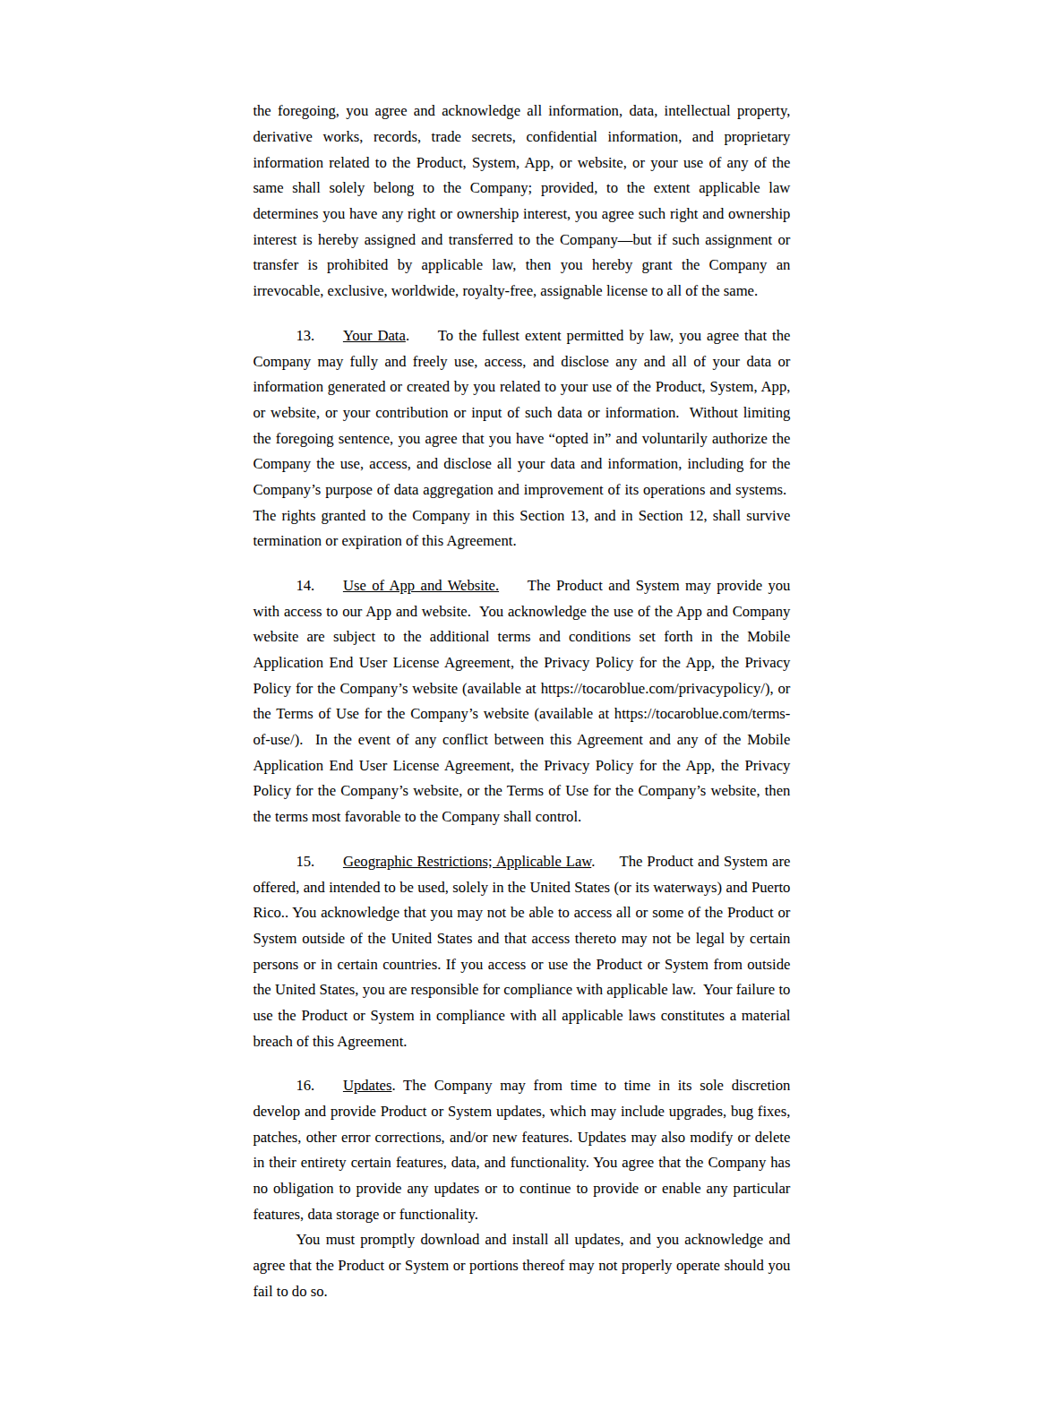the foregoing, you agree and acknowledge all information, data, intellectual property, derivative works, records, trade secrets, confidential information, and proprietary information related to the Product, System, App, or website, or your use of any of the same shall solely belong to the Company; provided, to the extent applicable law determines you have any right or ownership interest, you agree such right and ownership interest is hereby assigned and transferred to the Company—but if such assignment or transfer is prohibited by applicable law, then you hereby grant the Company an irrevocable, exclusive, worldwide, royalty-free, assignable license to all of the same.
13. Your Data. To the fullest extent permitted by law, you agree that the Company may fully and freely use, access, and disclose any and all of your data or information generated or created by you related to your use of the Product, System, App, or website, or your contribution or input of such data or information. Without limiting the foregoing sentence, you agree that you have “opted in” and voluntarily authorize the Company the use, access, and disclose all your data and information, including for the Company’s purpose of data aggregation and improvement of its operations and systems. The rights granted to the Company in this Section 13, and in Section 12, shall survive termination or expiration of this Agreement.
14. Use of App and Website. The Product and System may provide you with access to our App and website. You acknowledge the use of the App and Company website are subject to the additional terms and conditions set forth in the Mobile Application End User License Agreement, the Privacy Policy for the App, the Privacy Policy for the Company’s website (available at https://tocaroblue.com/privacypolicy/), or the Terms of Use for the Company’s website (available at https://tocaroblue.com/terms-of-use/). In the event of any conflict between this Agreement and any of the Mobile Application End User License Agreement, the Privacy Policy for the App, the Privacy Policy for the Company’s website, or the Terms of Use for the Company’s website, then the terms most favorable to the Company shall control.
15. Geographic Restrictions; Applicable Law. The Product and System are offered, and intended to be used, solely in the United States (or its waterways) and Puerto Rico.. You acknowledge that you may not be able to access all or some of the Product or System outside of the United States and that access thereto may not be legal by certain persons or in certain countries. If you access or use the Product or System from outside the United States, you are responsible for compliance with applicable law. Your failure to use the Product or System in compliance with all applicable laws constitutes a material breach of this Agreement.
16. Updates. The Company may from time to time in its sole discretion develop and provide Product or System updates, which may include upgrades, bug fixes, patches, other error corrections, and/or new features. Updates may also modify or delete in their entirety certain features, data, and functionality. You agree that the Company has no obligation to provide any updates or to continue to provide or enable any particular features, data storage or functionality.
You must promptly download and install all updates, and you acknowledge and agree that the Product or System or portions thereof may not properly operate should you fail to do so.